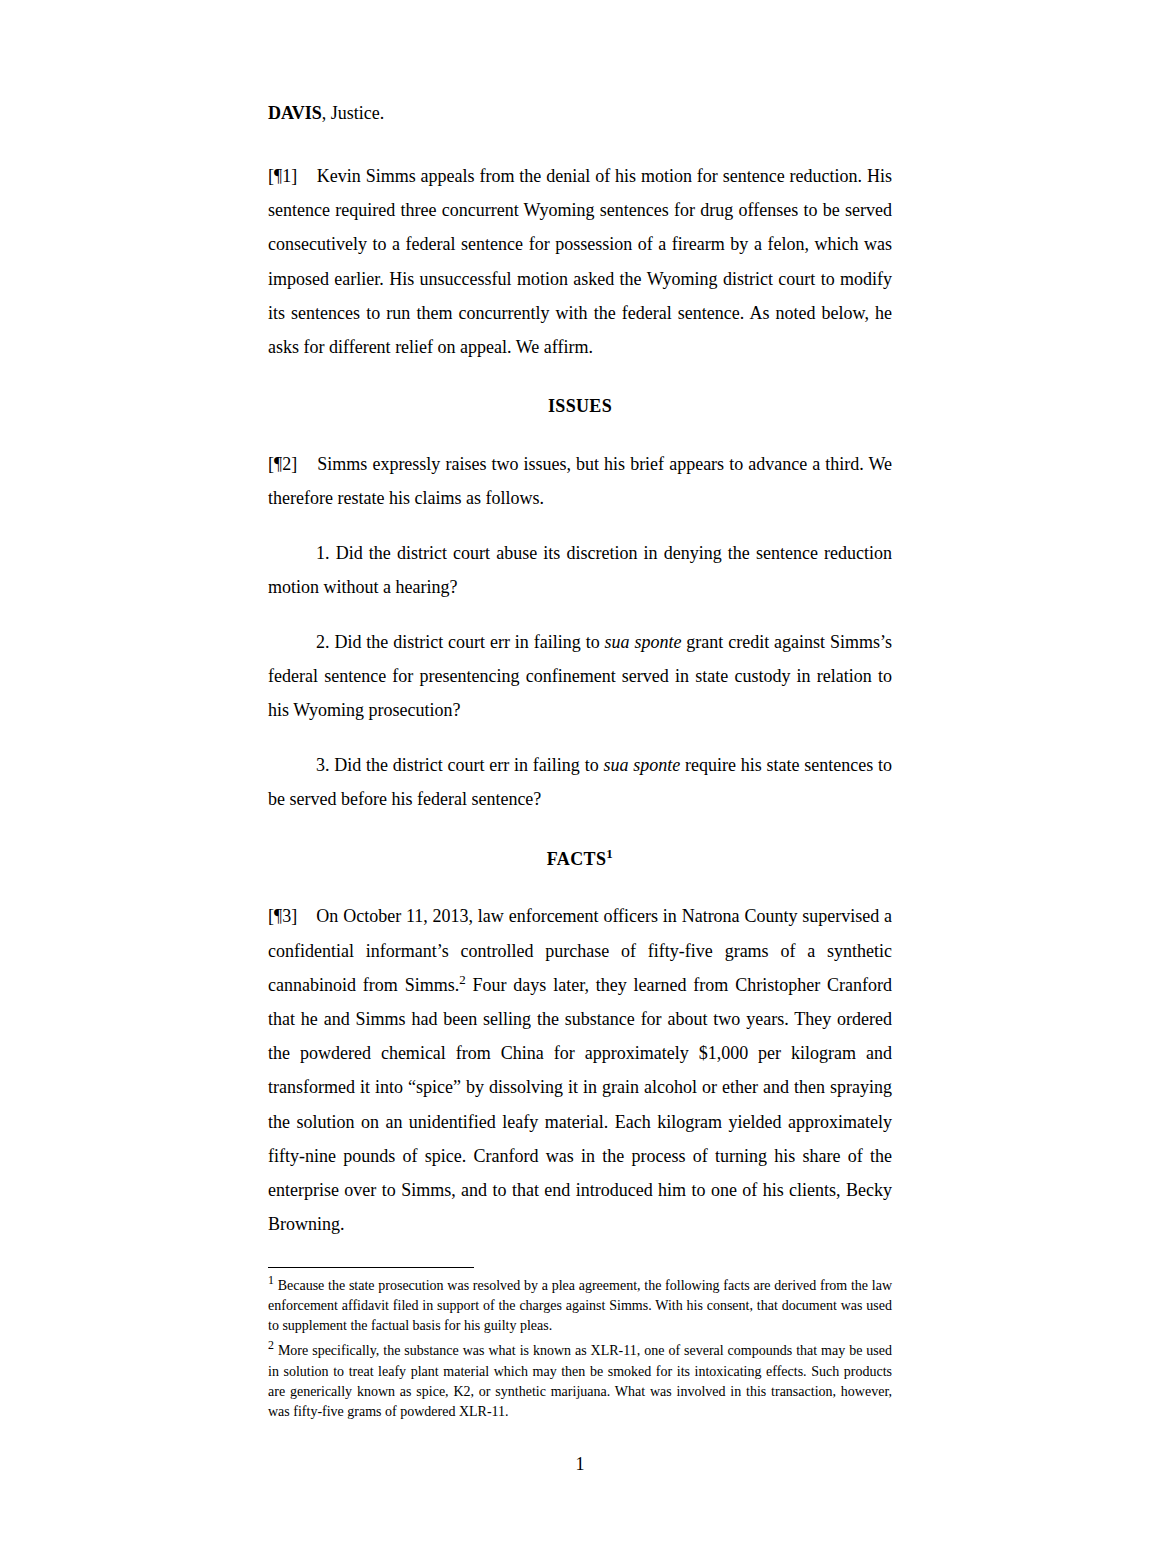DAVIS, Justice.
[¶1] Kevin Simms appeals from the denial of his motion for sentence reduction. His sentence required three concurrent Wyoming sentences for drug offenses to be served consecutively to a federal sentence for possession of a firearm by a felon, which was imposed earlier. His unsuccessful motion asked the Wyoming district court to modify its sentences to run them concurrently with the federal sentence. As noted below, he asks for different relief on appeal. We affirm.
ISSUES
[¶2] Simms expressly raises two issues, but his brief appears to advance a third. We therefore restate his claims as follows.
1. Did the district court abuse its discretion in denying the sentence reduction motion without a hearing?
2. Did the district court err in failing to sua sponte grant credit against Simms’s federal sentence for presentencing confinement served in state custody in relation to his Wyoming prosecution?
3. Did the district court err in failing to sua sponte require his state sentences to be served before his federal sentence?
FACTS1
[¶3] On October 11, 2013, law enforcement officers in Natrona County supervised a confidential informant’s controlled purchase of fifty-five grams of a synthetic cannabinoid from Simms.2 Four days later, they learned from Christopher Cranford that he and Simms had been selling the substance for about two years. They ordered the powdered chemical from China for approximately $1,000 per kilogram and transformed it into “spice” by dissolving it in grain alcohol or ether and then spraying the solution on an unidentified leafy material. Each kilogram yielded approximately fifty-nine pounds of spice. Cranford was in the process of turning his share of the enterprise over to Simms, and to that end introduced him to one of his clients, Becky Browning.
1 Because the state prosecution was resolved by a plea agreement, the following facts are derived from the law enforcement affidavit filed in support of the charges against Simms. With his consent, that document was used to supplement the factual basis for his guilty pleas.
2 More specifically, the substance was what is known as XLR-11, one of several compounds that may be used in solution to treat leafy plant material which may then be smoked for its intoxicating effects. Such products are generically known as spice, K2, or synthetic marijuana. What was involved in this transaction, however, was fifty-five grams of powdered XLR-11.
1